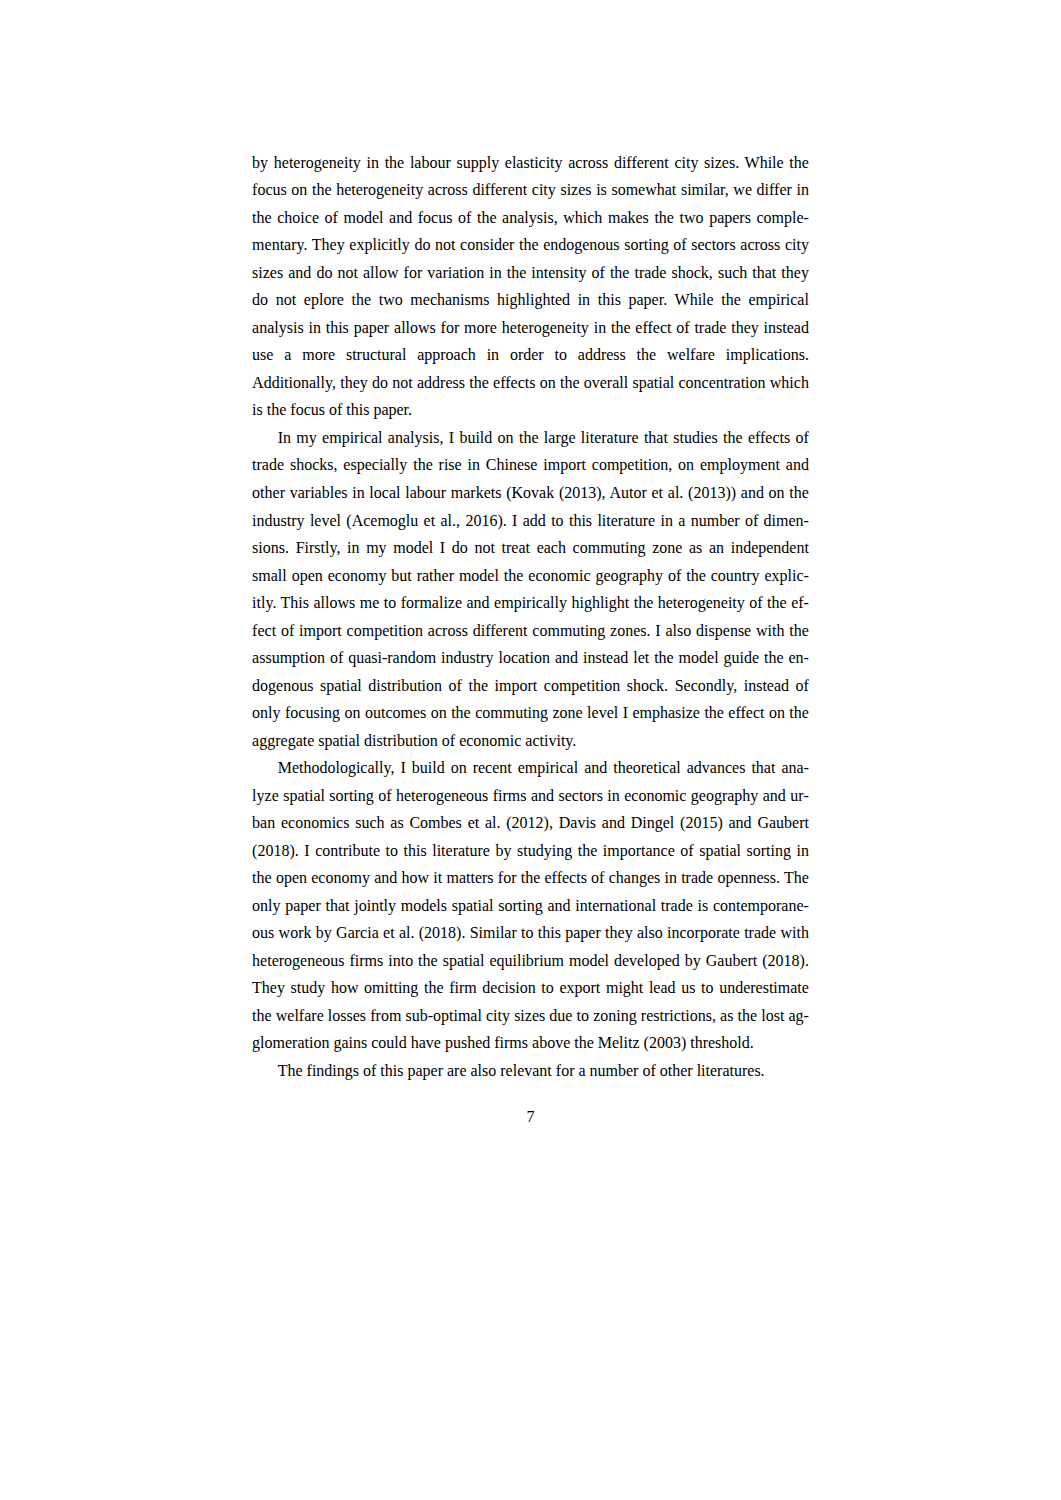by heterogeneity in the labour supply elasticity across different city sizes. While the focus on the heterogeneity across different city sizes is somewhat similar, we differ in the choice of model and focus of the analysis, which makes the two papers complementary. They explicitly do not consider the endogenous sorting of sectors across city sizes and do not allow for variation in the intensity of the trade shock, such that they do not eplore the two mechanisms highlighted in this paper. While the empirical analysis in this paper allows for more heterogeneity in the effect of trade they instead use a more structural approach in order to address the welfare implications. Additionally, they do not address the effects on the overall spatial concentration which is the focus of this paper.
In my empirical analysis, I build on the large literature that studies the effects of trade shocks, especially the rise in Chinese import competition, on employment and other variables in local labour markets (Kovak (2013), Autor et al. (2013)) and on the industry level (Acemoglu et al., 2016). I add to this literature in a number of dimensions. Firstly, in my model I do not treat each commuting zone as an independent small open economy but rather model the economic geography of the country explicitly. This allows me to formalize and empirically highlight the heterogeneity of the effect of import competition across different commuting zones. I also dispense with the assumption of quasi-random industry location and instead let the model guide the endogenous spatial distribution of the import competition shock. Secondly, instead of only focusing on outcomes on the commuting zone level I emphasize the effect on the aggregate spatial distribution of economic activity.
Methodologically, I build on recent empirical and theoretical advances that analyze spatial sorting of heterogeneous firms and sectors in economic geography and urban economics such as Combes et al. (2012), Davis and Dingel (2015) and Gaubert (2018). I contribute to this literature by studying the importance of spatial sorting in the open economy and how it matters for the effects of changes in trade openness. The only paper that jointly models spatial sorting and international trade is contemporaneous work by Garcia et al. (2018). Similar to this paper they also incorporate trade with heterogeneous firms into the spatial equilibrium model developed by Gaubert (2018). They study how omitting the firm decision to export might lead us to underestimate the welfare losses from sub-optimal city sizes due to zoning restrictions, as the lost agglomeration gains could have pushed firms above the Melitz (2003) threshold.
The findings of this paper are also relevant for a number of other literatures.
7